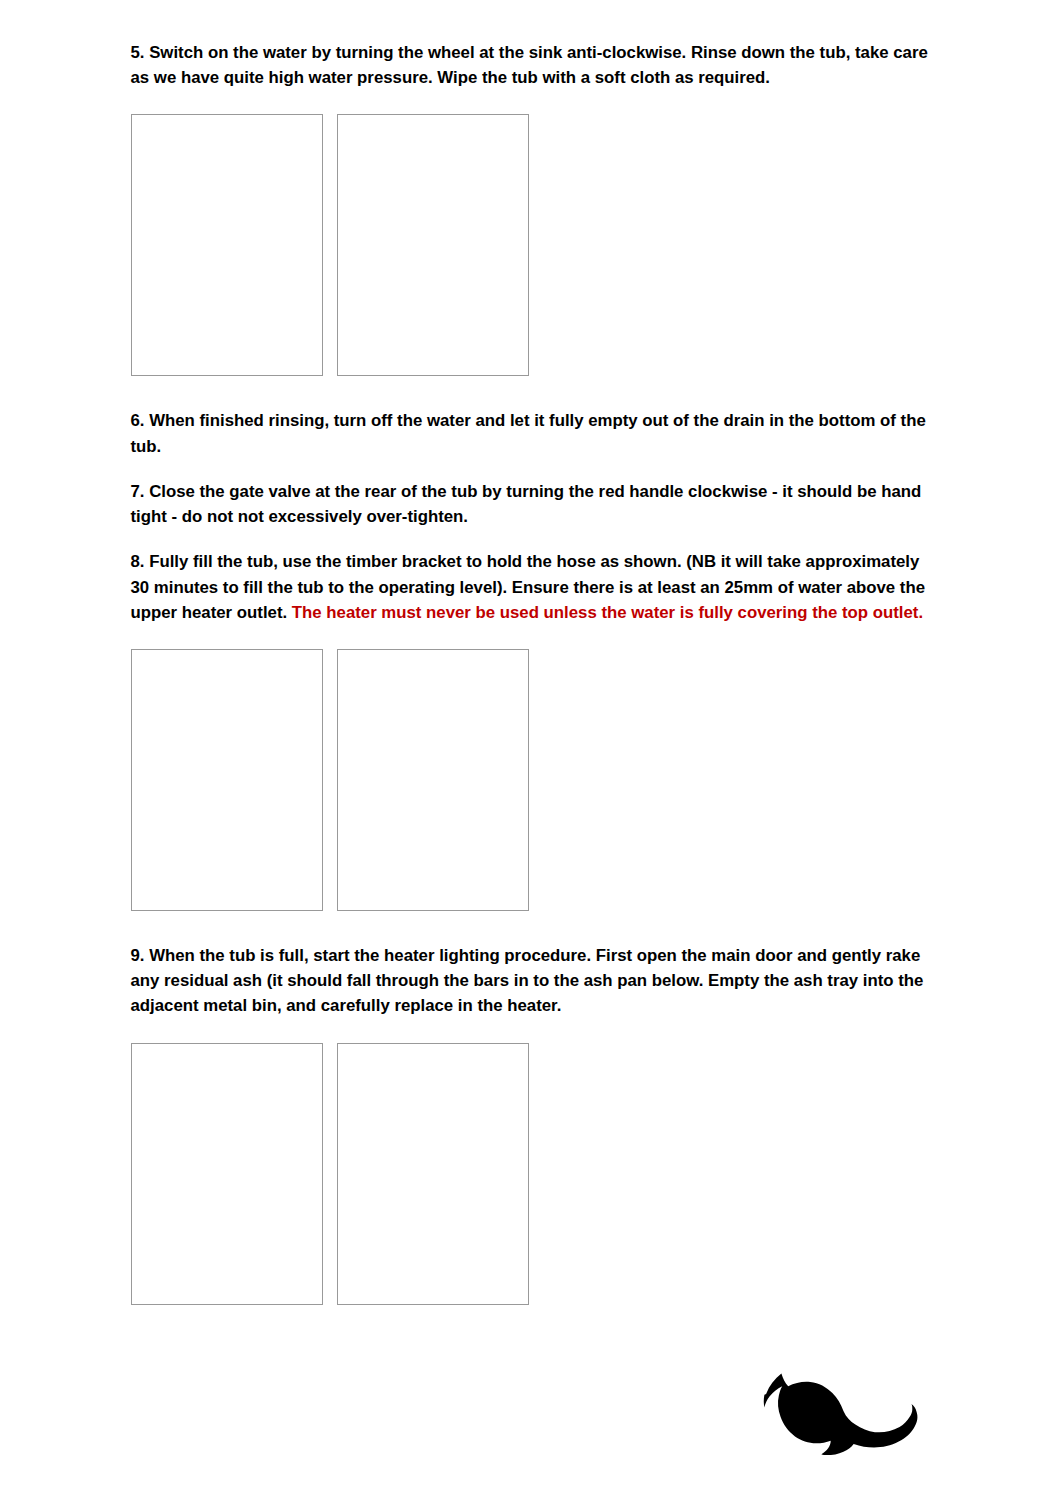5. Switch on the water by turning the wheel at the sink anti-clockwise. Rinse down the tub, take care as we have quite high water pressure. Wipe the tub with a soft cloth as required.
6. When finished rinsing, turn off the water and let it fully empty out of the drain in the bottom of the tub.
7. Close the gate valve at the rear of the tub by turning the red handle clockwise - it should be hand tight - do not not excessively over-tighten.
8. Fully fill the tub, use the timber bracket to hold the hose as shown. (NB it will take approximately 30 minutes to fill the tub to the operating level). Ensure there is at least an 25mm of water above the upper heater outlet. The heater must never be used unless the water is fully covering the top outlet.
9. When the tub is full, start the heater lighting procedure. First open the main door and gently rake any residual ash (it should fall through the bars in to the ash pan below. Empty the ash tray into the adjacent metal bin, and carefully replace in the heater.